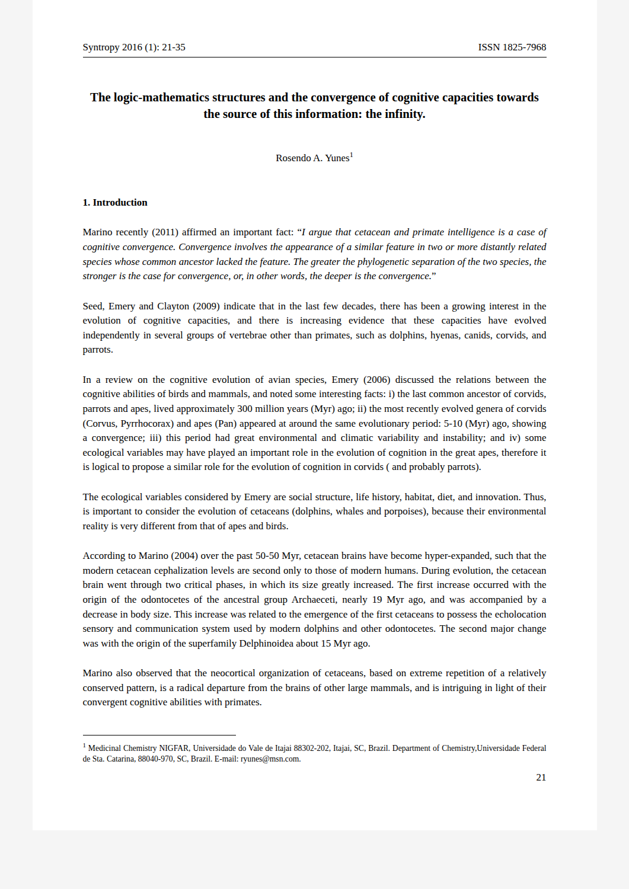Syntropy 2016 (1): 21-35 ISSN 1825-7968
The logic-mathematics structures and the convergence of cognitive capacities towards the source of this information: the infinity.
Rosendo A. Yunes1
1. Introduction
Marino recently (2011) affirmed an important fact: “I argue that cetacean and primate intelligence is a case of cognitive convergence. Convergence involves the appearance of a similar feature in two or more distantly related species whose common ancestor lacked the feature. The greater the phylogenetic separation of the two species, the stronger is the case for convergence, or, in other words, the deeper is the convergence.”
Seed, Emery and Clayton (2009) indicate that in the last few decades, there has been a growing interest in the evolution of cognitive capacities, and there is increasing evidence that these capacities have evolved independently in several groups of vertebrae other than primates, such as dolphins, hyenas, canids, corvids, and parrots.
In a review on the cognitive evolution of avian species, Emery (2006) discussed the relations between the cognitive abilities of birds and mammals, and noted some interesting facts: i) the last common ancestor of corvids, parrots and apes, lived approximately 300 million years (Myr) ago; ii) the most recently evolved genera of corvids (Corvus, Pyrrhocorax) and apes (Pan) appeared at around the same evolutionary period: 5-10 (Myr) ago, showing a convergence; iii) this period had great environmental and climatic variability and instability; and iv) some ecological variables may have played an important role in the evolution of cognition in the great apes, therefore it is logical to propose a similar role for the evolution of cognition in corvids ( and probably parrots).
The ecological variables considered by Emery are social structure, life history, habitat, diet, and innovation. Thus, is important to consider the evolution of cetaceans (dolphins, whales and porpoises), because their environmental reality is very different from that of apes and birds.
According to Marino (2004) over the past 50-50 Myr, cetacean brains have become hyper-expanded, such that the modern cetacean cephalization levels are second only to those of modern humans. During evolution, the cetacean brain went through two critical phases, in which its size greatly increased. The first increase occurred with the origin of the odontocetes of the ancestral group Archaeceti, nearly 19 Myr ago, and was accompanied by a decrease in body size. This increase was related to the emergence of the first cetaceans to possess the echolocation sensory and communication system used by modern dolphins and other odontocetes. The second major change was with the origin of the superfamily Delphinoidea about 15 Myr ago.
Marino also observed that the neocortical organization of cetaceans, based on extreme repetition of a relatively conserved pattern, is a radical departure from the brains of other large mammals, and is intriguing in light of their convergent cognitive abilities with primates.
1 Medicinal Chemistry NIGFAR, Universidade do Vale de Itajai 88302-202, Itajai, SC, Brazil. Department of Chemistry,Universidade Federal de Sta. Catarina, 88040-970, SC, Brazil. E-mail: ryunes@msn.com.
21